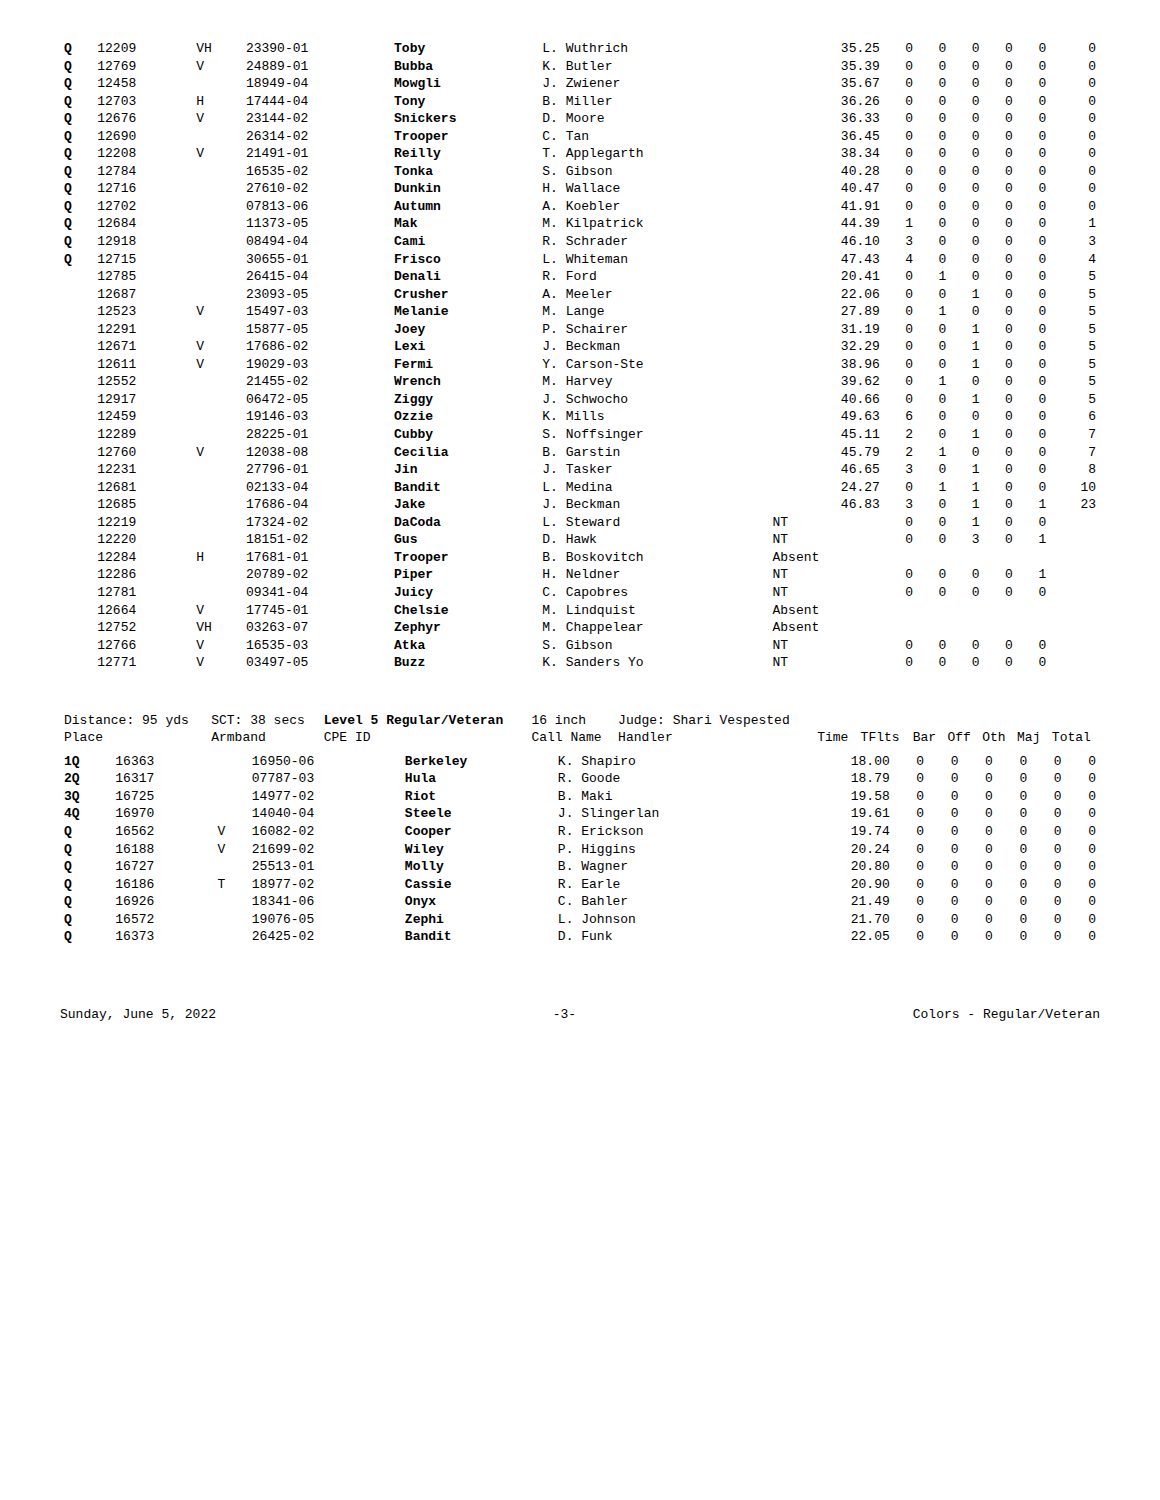| Q | 12209 | VH | 23390-01 | Toby | L. Wuthrich | 35.25 | 0 | 0 | 0 | 0 | 0 | 0 |
| Q | 12769 | V | 24889-01 | Bubba | K. Butler | 35.39 | 0 | 0 | 0 | 0 | 0 | 0 |
| Q | 12458 | | 18949-04 | Mowgli | J. Zwiener | 35.67 | 0 | 0 | 0 | 0 | 0 | 0 |
| Q | 12703 | H | 17444-04 | Tony | B. Miller | 36.26 | 0 | 0 | 0 | 0 | 0 | 0 |
| Q | 12676 | V | 23144-02 | Snickers | D. Moore | 36.33 | 0 | 0 | 0 | 0 | 0 | 0 |
| Q | 12690 | | 26314-02 | Trooper | C. Tan | 36.45 | 0 | 0 | 0 | 0 | 0 | 0 |
| Q | 12208 | V | 21491-01 | Reilly | T. Applegarth | 38.34 | 0 | 0 | 0 | 0 | 0 | 0 |
| Q | 12784 | | 16535-02 | Tonka | S. Gibson | 40.28 | 0 | 0 | 0 | 0 | 0 | 0 |
| Q | 12716 | | 27610-02 | Dunkin | H. Wallace | 40.47 | 0 | 0 | 0 | 0 | 0 | 0 |
| Q | 12702 | | 07813-06 | Autumn | A. Koebler | 41.91 | 0 | 0 | 0 | 0 | 0 | 0 |
| Q | 12684 | | 11373-05 | Mak | M. Kilpatrick | 44.39 | 1 | 0 | 0 | 0 | 0 | 1 |
| Q | 12918 | | 08494-04 | Cami | R. Schrader | 46.10 | 3 | 0 | 0 | 0 | 0 | 3 |
| Q | 12715 | | 30655-01 | Frisco | L. Whiteman | 47.43 | 4 | 0 | 0 | 0 | 0 | 4 |
| | 12785 | | 26415-04 | Denali | R. Ford | 20.41 | 0 | 1 | 0 | 0 | 0 | 5 |
| | 12687 | | 23093-05 | Crusher | A. Meeler | 22.06 | 0 | 0 | 1 | 0 | 0 | 5 |
| | 12523 | V | 15497-03 | Melanie | M. Lange | 27.89 | 0 | 1 | 0 | 0 | 0 | 5 |
| | 12291 | | 15877-05 | Joey | P. Schairer | 31.19 | 0 | 0 | 1 | 0 | 0 | 5 |
| | 12671 | V | 17686-02 | Lexi | J. Beckman | 32.29 | 0 | 0 | 1 | 0 | 0 | 5 |
| | 12611 | V | 19029-03 | Fermi | Y. Carson-Ste | 38.96 | 0 | 0 | 1 | 0 | 0 | 5 |
| | 12552 | | 21455-02 | Wrench | M. Harvey | 39.62 | 0 | 1 | 0 | 0 | 0 | 5 |
| | 12917 | | 06472-05 | Ziggy | J. Schwocho | 40.66 | 0 | 0 | 1 | 0 | 0 | 5 |
| | 12459 | | 19146-03 | Ozzie | K. Mills | 49.63 | 6 | 0 | 0 | 0 | 0 | 6 |
| | 12289 | | 28225-01 | Cubby | S. Noffsinger | 45.11 | 2 | 0 | 1 | 0 | 0 | 7 |
| | 12760 | V | 12038-08 | Cecilia | B. Garstin | 45.79 | 2 | 1 | 0 | 0 | 0 | 7 |
| | 12231 | | 27796-01 | Jin | J. Tasker | 46.65 | 3 | 0 | 1 | 0 | 0 | 8 |
| | 12681 | | 02133-04 | Bandit | L. Medina | 24.27 | 0 | 1 | 1 | 0 | 0 | 10 |
| | 12685 | | 17686-04 | Jake | J. Beckman | 46.83 | 3 | 0 | 1 | 0 | 1 | 23 |
| | 12219 | | 17324-02 | DaCoda | L. Steward | NT | 0 | 0 | 1 | 0 | 0 | |
| | 12220 | | 18151-02 | Gus | D. Hawk | NT | 0 | 0 | 3 | 0 | 1 | |
| | 12284 | H | 17681-01 | Trooper | B. Boskovitch | Absent | | | | | | |
| | 12286 | | 20789-02 | Piper | H. Neldner | NT | 0 | 0 | 0 | 0 | 1 | |
| | 12781 | | 09341-04 | Juicy | C. Capobres | NT | 0 | 0 | 0 | 0 | 0 | |
| | 12664 | V | 17745-01 | Chelsie | M. Lindquist | Absent | | | | | | |
| | 12752 | VH | 03263-07 | Zephyr | M. Chappelear | Absent | | | | | | |
| | 12766 | V | 16535-03 | Atka | S. Gibson | NT | 0 | 0 | 0 | 0 | 0 | |
| | 12771 | V | 03497-05 | Buzz | K. Sanders Yo | NT | 0 | 0 | 0 | 0 | 0 | |
| Distance: 95 yds | SCT: 38 secs | Level 5 Regular/Veteran | 16 inch | Judge: Shari Vespested |
| Place | Armband | CPE ID | Call Name | Handler | Time | TFlts | Bar | Off | Oth | Maj | Total |
| 1Q | 16363 | | 16950-06 | Berkeley | K. Shapiro | 18.00 | 0 | 0 | 0 | 0 | 0 | 0 |
| 2Q | 16317 | | 07787-03 | Hula | R. Goode | 18.79 | 0 | 0 | 0 | 0 | 0 | 0 |
| 3Q | 16725 | | 14977-02 | Riot | B. Maki | 19.58 | 0 | 0 | 0 | 0 | 0 | 0 |
| 4Q | 16970 | | 14040-04 | Steele | J. Slingerlan | 19.61 | 0 | 0 | 0 | 0 | 0 | 0 |
| Q | 16562 | V | 16082-02 | Cooper | R. Erickson | 19.74 | 0 | 0 | 0 | 0 | 0 | 0 |
| Q | 16188 | V | 21699-02 | Wiley | P. Higgins | 20.24 | 0 | 0 | 0 | 0 | 0 | 0 |
| Q | 16727 | | 25513-01 | Molly | B. Wagner | 20.80 | 0 | 0 | 0 | 0 | 0 | 0 |
| Q | 16186 | T | 18977-02 | Cassie | R. Earle | 20.90 | 0 | 0 | 0 | 0 | 0 | 0 |
| Q | 16926 | | 18341-06 | Onyx | C. Bahler | 21.49 | 0 | 0 | 0 | 0 | 0 | 0 |
| Q | 16572 | | 19076-05 | Zephi | L. Johnson | 21.70 | 0 | 0 | 0 | 0 | 0 | 0 |
| Q | 16373 | | 26425-02 | Bandit | D. Funk | 22.05 | 0 | 0 | 0 | 0 | 0 | 0 |
Sunday, June 5, 2022 -3- Colors - Regular/Veteran